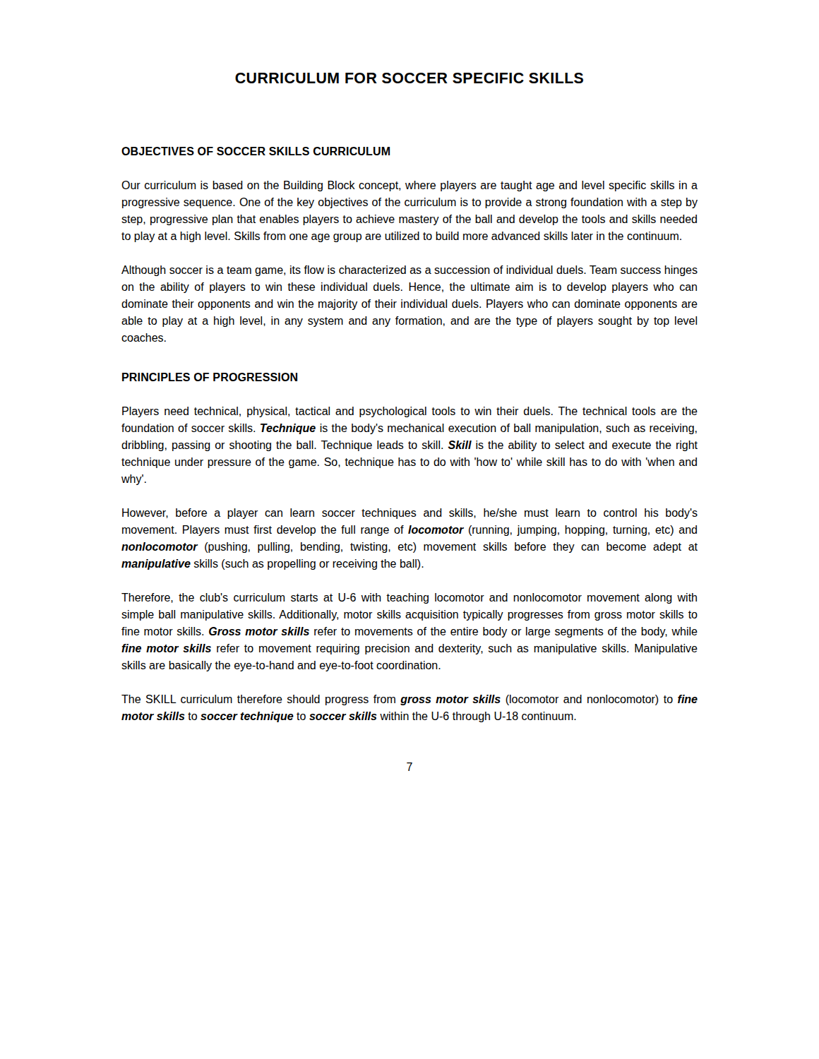CURRICULUM FOR SOCCER SPECIFIC SKILLS
OBJECTIVES OF SOCCER SKILLS CURRICULUM
Our curriculum is based on the Building Block concept, where players are taught age and level specific skills in a progressive sequence. One of the key objectives of the curriculum is to provide a strong foundation with a step by step, progressive plan that enables players to achieve mastery of the ball and develop the tools and skills needed to play at a high level. Skills from one age group are utilized to build more advanced skills later in the continuum.
Although soccer is a team game, its flow is characterized as a succession of individual duels. Team success hinges on the ability of players to win these individual duels. Hence, the ultimate aim is to develop players who can dominate their opponents and win the majority of their individual duels. Players who can dominate opponents are able to play at a high level, in any system and any formation, and are the type of players sought by top level coaches.
PRINCIPLES OF PROGRESSION
Players need technical, physical, tactical and psychological tools to win their duels. The technical tools are the foundation of soccer skills. Technique is the body's mechanical execution of ball manipulation, such as receiving, dribbling, passing or shooting the ball. Technique leads to skill. Skill is the ability to select and execute the right technique under pressure of the game. So, technique has to do with 'how to' while skill has to do with 'when and why'.
However, before a player can learn soccer techniques and skills, he/she must learn to control his body's movement. Players must first develop the full range of locomotor (running, jumping, hopping, turning, etc) and nonlocomotor (pushing, pulling, bending, twisting, etc) movement skills before they can become adept at manipulative skills (such as propelling or receiving the ball).
Therefore, the club's curriculum starts at U-6 with teaching locomotor and nonlocomotor movement along with simple ball manipulative skills. Additionally, motor skills acquisition typically progresses from gross motor skills to fine motor skills. Gross motor skills refer to movements of the entire body or large segments of the body, while fine motor skills refer to movement requiring precision and dexterity, such as manipulative skills. Manipulative skills are basically the eye-to-hand and eye-to-foot coordination.
The SKILL curriculum therefore should progress from gross motor skills (locomotor and nonlocomotor) to fine motor skills to soccer technique to soccer skills within the U-6 through U-18 continuum.
7